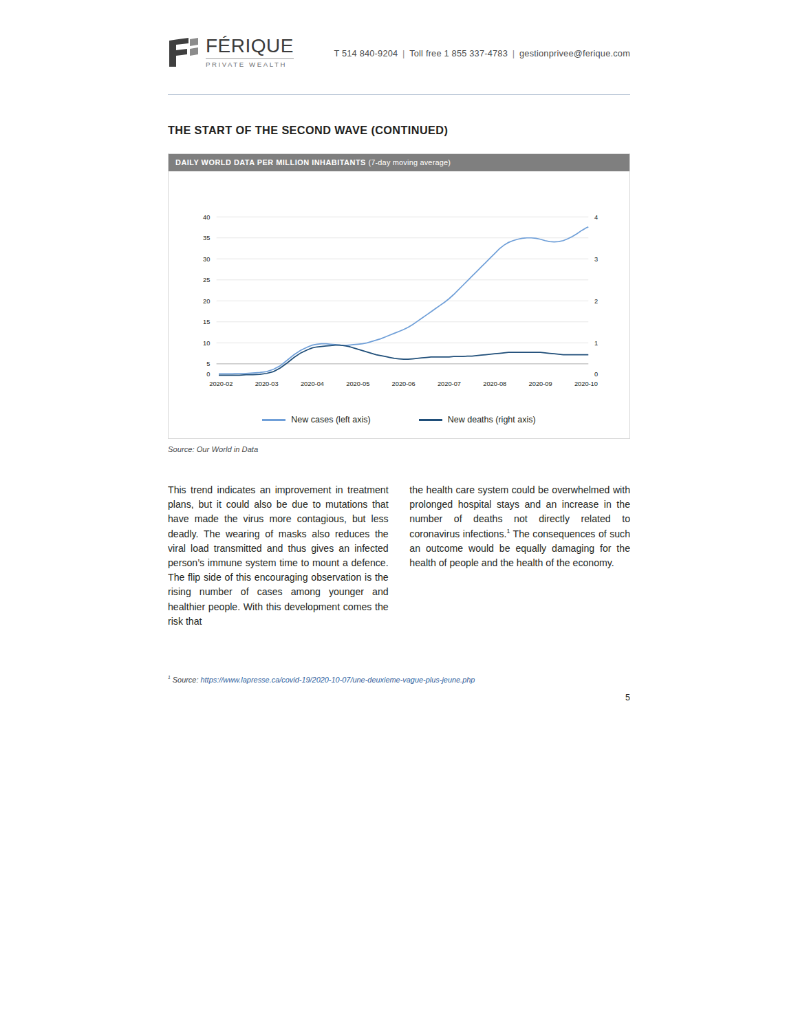FÉRIQUE
Private Wealth
T 514 840-9204 | Toll free 1 855 337-4783 | gestionprivee@ferique.com
The start of the second wave (continued)
Daily world data per million inhabitants (7-day moving average)
40 35 30 25 20 15 10 5 0 4 3 2 1 0 2020-02 2020-03 2020-04 2020-05 2020-06 2020-07 2020-08 2020-09 2020-10
New cases (left axis)
New deaths (right axis)
Source: Our World in Data
This trend indicates an improvement in treatment plans, but it could also be due to mutations that have made the virus more contagious, but less deadly. The wearing of masks also reduces the viral load transmitted and thus gives an infected person’s immune system time to mount a defence. The flip side of this encouraging observation is the rising number of cases among younger and healthier people. With this development comes the risk that
the health care system could be overwhelmed with prolonged hospital stays and an increase in the number of deaths not directly related to coronavirus infections.1 The consequences of such an outcome would be equally damaging for the health of people and the health of the economy.
1 Source: https://www.lapresse.ca/covid-19/2020-10-07/une-deuxieme-vague-plus-jeune.php
5